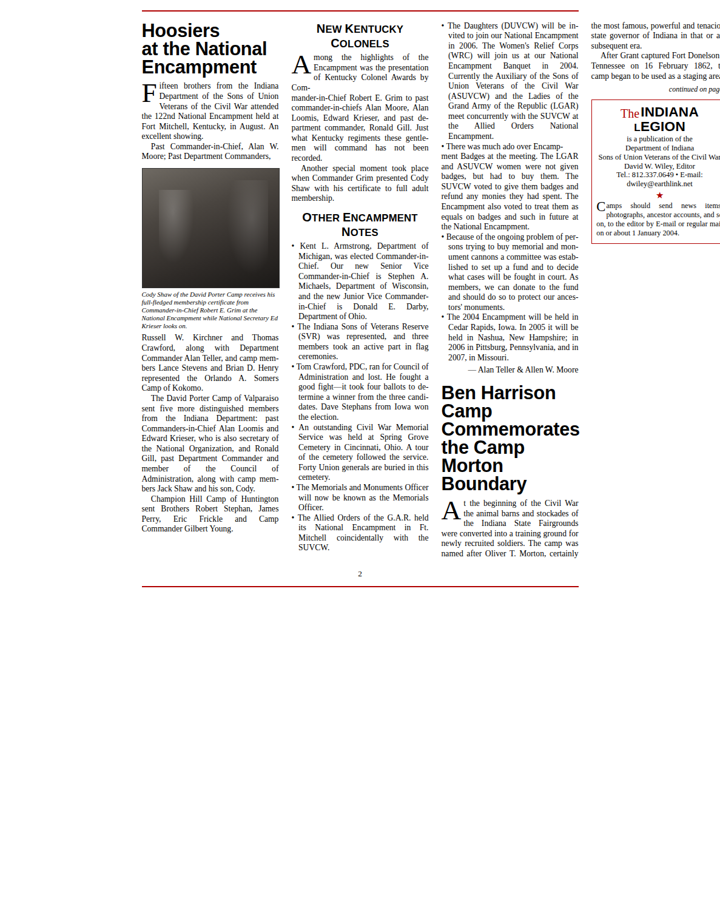Hoosiers
at the National
Encampment
Fifteen brothers from the Indiana Department of the Sons of Union Veterans of the Civil War attended the 122nd National Encampment held at Fort Mitchell, Kentucky, in August. An excellent showing.
Past Commander-in-Chief, Alan W. Moore; Past Department Commanders,
Cody Shaw of the David Porter Camp receives his full-fledged membership certificate from Commander-in-Chief Robert E. Grim at the National Encampment while National Secretary Ed Krieser looks on.
Russell W. Kirchner and Thomas Crawford, along with Department Commander Alan Teller, and camp members Lance Stevens and Brian D. Henry represented the Orlando A. Somers Camp of Kokomo.
The David Porter Camp of Valparaiso sent five more distinguished members from the Indiana Department: past Commanders-in-Chief Alan Loomis and Edward Krieser, who is also secretary of the National Organization, and Ronald Gill, past Department Commander and member of the Council of Administration, along with camp members Jack Shaw and his son, Cody.
Champion Hill Camp of Huntington sent Brothers Robert Stephan, James Perry, Eric Frickle and Camp Commander Gilbert Young.
NEW KENTUCKY COLONELS
Among the highlights of the Encampment was the presentation of Kentucky Colonel Awards by Com-
mander-in-Chief Robert E. Grim to past commander-in-chiefs Alan Moore, Alan Loomis, Edward Krieser, and past department commander, Ronald Gill. Just what Kentucky regiments these gentlemen will command has not been recorded.
Another special moment took place when Commander Grim presented Cody Shaw with his certificate to full adult membership.
OTHER ENCAMPMENT NOTES
• Kent L. Armstrong, Department of Michigan, was elected Commander-in-Chief. Our new Senior Vice Commander-in-Chief is Stephen A. Michaels, Department of Wisconsin, and the new Junior Vice Commander-in-Chief is Donald E. Darby, Department of Ohio.
• The Indiana Sons of Veterans Reserve (SVR) was represented, and three members took an active part in flag ceremonies.
• Tom Crawford, PDC, ran for Council of Administration and lost. He fought a good fight—it took four ballots to determine a winner from the three candidates. Dave Stephans from Iowa won the election.
• An outstanding Civil War Memorial Service was held at Spring Grove Cemetery in Cincinnati, Ohio. A tour of the cemetery followed the service. Forty Union generals are buried in this cemetery.
• The Memorials and Monuments Officer will now be known as the Memorials Officer.
• The Allied Orders of the G.A.R. held its National Encampment in Ft. Mitchell coincidentally with the SUVCW.
• The Daughters (DUVCW) will be invited to join our National Encampment in 2006. The Women's Relief Corps (WRC) will join us at our National Encampment Banquet in 2004. Currently the Auxiliary of the Sons of Union Veterans of the Civil War (ASUVCW) and the Ladies of the Grand Army of the Republic (LGAR) meet concurrently with the SUVCW at the Allied Orders National Encampment.
• There was much ado over Encamp-
ment Badges at the meeting. The LGAR and ASUVCW women were not given badges, but had to buy them. The SUVCW voted to give them badges and refund any monies they had spent. The Encampment also voted to treat them as equals on badges and such in future at the National Encampment.
• Because of the ongoing problem of persons trying to buy memorial and monument cannons a committee was established to set up a fund and to decide what cases will be fought in court. As members, we can donate to the fund and should do so to protect our ancestors' monuments.
• The 2004 Encampment will be held in Cedar Rapids, Iowa. In 2005 it will be held in Nashua, New Hampshire; in 2006 in Pittsburg, Pennsylvania, and in 2007, in Missouri.
— Alan Teller & Allen W. Moore
Ben Harrison Camp
Commemorates the Camp Morton
Boundary
At the beginning of the Civil War the animal barns and stockades of the Indiana State Fairgrounds were converted into a training ground for newly recruited soldiers. The camp was named after Oliver T. Morton, certainly the most famous, powerful and tenacious state governor of Indiana in that or any subsequent era.
After Grant captured Fort Donelson in Tennessee on 16 February 1862, the camp began to be used as a staging area
continued on page 3
The INDIANA LEGION
is a publication of the
Department of Indiana
Sons of Union Veterans of the Civil War
David W. Wiley, Editor
Tel.: 812.337.0649 • E-mail:
dwiley@earthlink.net
★
Camps should send news items, photographs, ancestor accounts, and so on, to the editor by E-mail or regular mail on or about 1 January 2004.
2